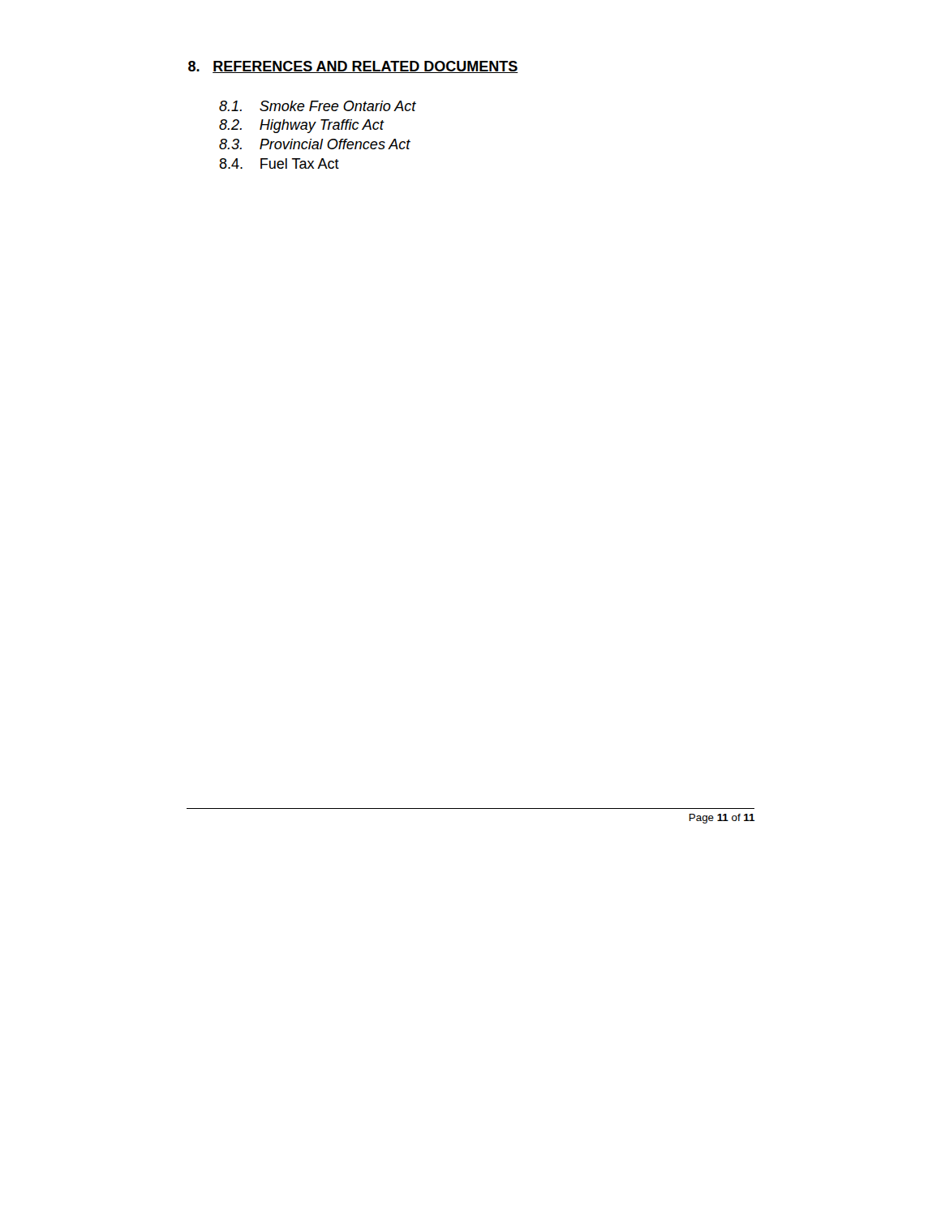8. REFERENCES AND RELATED DOCUMENTS
8.1. Smoke Free Ontario Act
8.2. Highway Traffic Act
8.3. Provincial Offences Act
8.4. Fuel Tax Act
Page 11 of 11